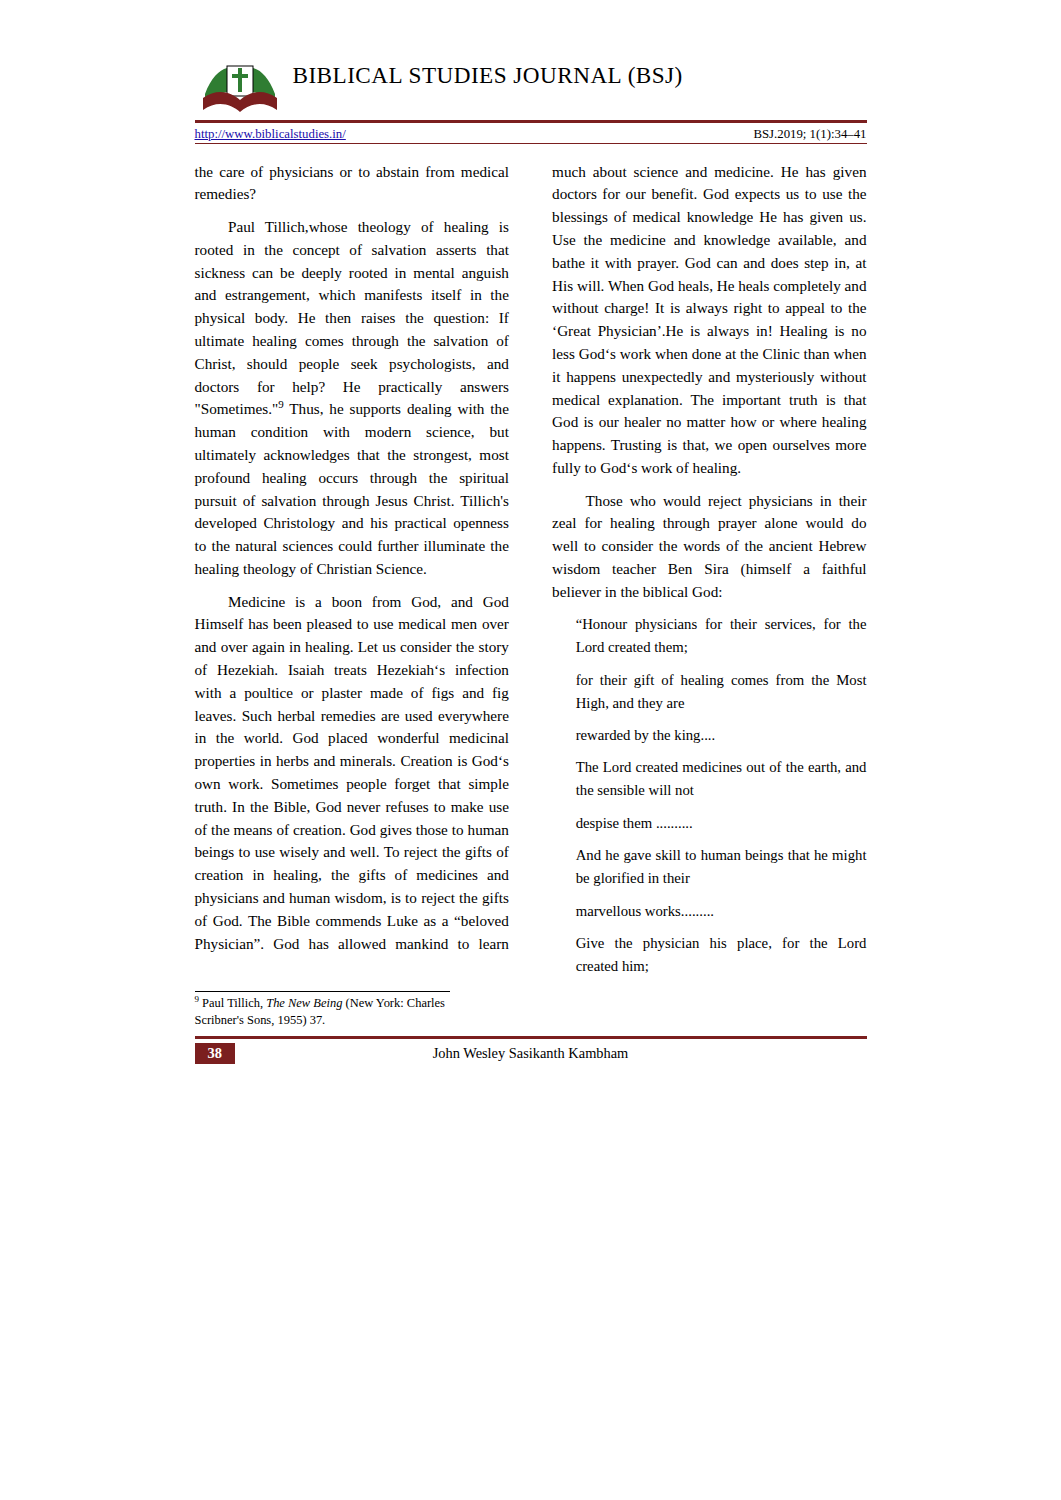Biblical Studies Journal (BSJ)
http://www.biblicalstudies.in/ BSJ.2019; 1(1):34–41
the care of physicians or to abstain from medical remedies?
Paul Tillich,whose theology of healing is rooted in the concept of salvation asserts that sickness can be deeply rooted in mental anguish and estrangement, which manifests itself in the physical body. He then raises the question: If ultimate healing comes through the salvation of Christ, should people seek psychologists, and doctors for help? He practically answers "Sometimes."9 Thus, he supports dealing with the human condition with modern science, but ultimately acknowledges that the strongest, most profound healing occurs through the spiritual pursuit of salvation through Jesus Christ. Tillich's developed Christology and his practical openness to the natural sciences could further illuminate the healing theology of Christian Science.
Medicine is a boon from God, and God Himself has been pleased to use medical men over and over again in healing. Let us consider the story of Hezekiah. Isaiah treats Hezekiah‘s infection with a poultice or plaster made of figs and fig leaves. Such herbal remedies are used everywhere in the world. God placed wonderful medicinal properties in herbs and minerals. Creation is God‘s own work. Sometimes people forget that simple truth. In the Bible, God never refuses to make use of the means of creation. God gives those to human beings to use wisely and well. To reject the gifts of creation in healing, the gifts of medicines and physicians and human wisdom, is to reject the gifts of God. The Bible commends Luke as a “beloved Physician”. God has allowed mankind to learn much about science and medicine. He has given doctors for our benefit. God expects us to use the blessings of medical knowledge He has given us. Use the medicine and knowledge available, and bathe it with prayer. God can and does step in, at His will. When God heals, He heals completely and without charge! It is always right to appeal to the ‘Great Physician’.He is always in! Healing is no less God‘s work when done at the Clinic than when it happens unexpectedly and mysteriously without medical explanation. The important truth is that God is our healer no matter how or where healing happens. Trusting is that, we open ourselves more fully to God‘s work of healing.
Those who would reject physicians in their zeal for healing through prayer alone would do well to consider the words of the ancient Hebrew wisdom teacher Ben Sira (himself a faithful believer in the biblical God:
“Honour physicians for their services, for the Lord created them;
for their gift of healing comes from the Most High, and they are
rewarded by the king....
The Lord created medicines out of the earth, and the sensible will not
despise them ..........
And he gave skill to human beings that he might be glorified in their
marvellous works.........
Give the physician his place, for the Lord created him;
9 Paul Tillich, The New Being (New York: Charles Scribner's Sons, 1955) 37.
38 John Wesley Sasikanth Kambham